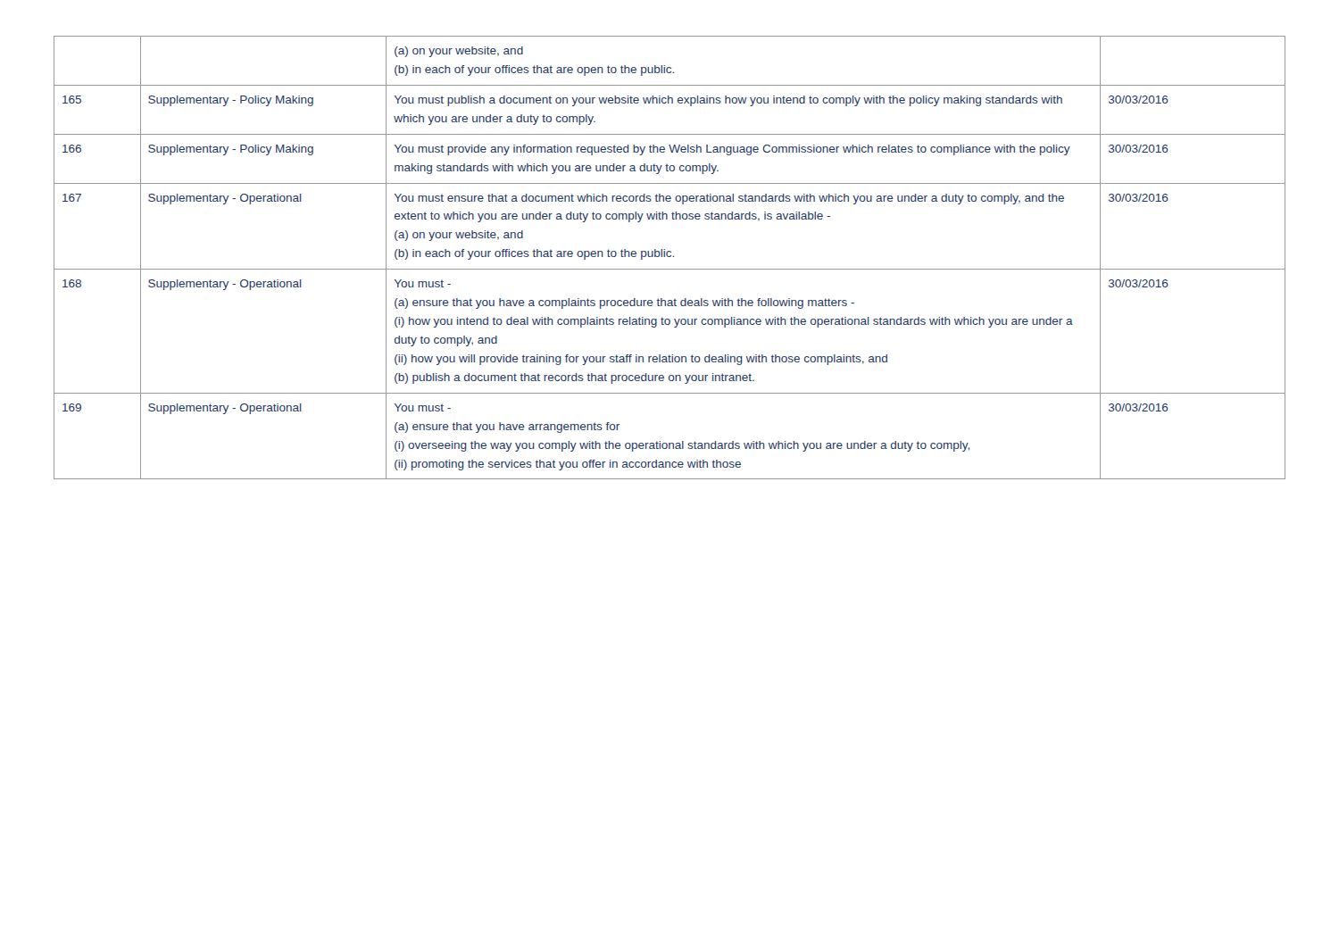| | | (a) on your website, and (b) in each of your offices that are open to the public. | |
| 165 | Supplementary - Policy Making | You must publish a document on your website which explains how you intend to comply with the policy making standards with which you are under a duty to comply. | 30/03/2016 |
| 166 | Supplementary - Policy Making | You must provide any information requested by the Welsh Language Commissioner which relates to compliance with the policy making standards with which you are under a duty to comply. | 30/03/2016 |
| 167 | Supplementary - Operational | You must ensure that a document which records the operational standards with which you are under a duty to comply, and the extent to which you are under a duty to comply with those standards, is available - (a) on your website, and (b) in each of your offices that are open to the public. | 30/03/2016 |
| 168 | Supplementary - Operational | You must - (a) ensure that you have a complaints procedure that deals with the following matters - (i) how you intend to deal with complaints relating to your compliance with the operational standards with which you are under a duty to comply, and (ii) how you will provide training for your staff in relation to dealing with those complaints, and (b) publish a document that records that procedure on your intranet. | 30/03/2016 |
| 169 | Supplementary - Operational | You must - (a) ensure that you have arrangements for (i) overseeing the way you comply with the operational standards with which you are under a duty to comply, (ii) promoting the services that you offer in accordance with those | 30/03/2016 |